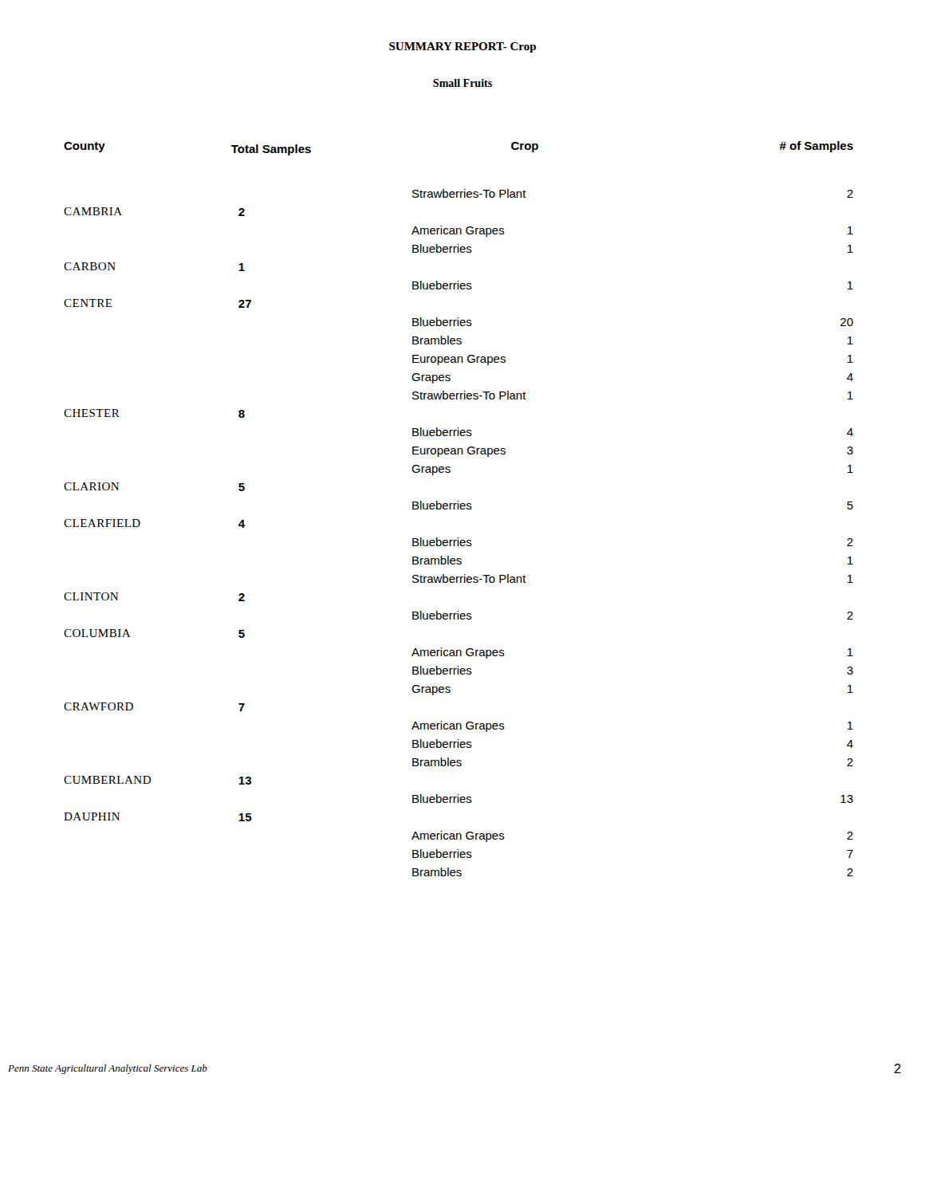SUMMARY REPORT- Crop
Small Fruits
| County | Total Samples | Crop | # of Samples |
| --- | --- | --- | --- |
| | | Strawberries-To Plant | 2 |
| CAMBRIA | 2 | | |
| | | American Grapes | 1 |
| | | Blueberries | 1 |
| CARBON | 1 | | |
| | | Blueberries | 1 |
| CENTRE | 27 | | |
| | | Blueberries | 20 |
| | | Brambles | 1 |
| | | European Grapes | 1 |
| | | Grapes | 4 |
| | | Strawberries-To Plant | 1 |
| CHESTER | 8 | | |
| | | Blueberries | 4 |
| | | European Grapes | 3 |
| | | Grapes | 1 |
| CLARION | 5 | | |
| | | Blueberries | 5 |
| CLEARFIELD | 4 | | |
| | | Blueberries | 2 |
| | | Brambles | 1 |
| | | Strawberries-To Plant | 1 |
| CLINTON | 2 | | |
| | | Blueberries | 2 |
| COLUMBIA | 5 | | |
| | | American Grapes | 1 |
| | | Blueberries | 3 |
| | | Grapes | 1 |
| CRAWFORD | 7 | | |
| | | American Grapes | 1 |
| | | Blueberries | 4 |
| | | Brambles | 2 |
| CUMBERLAND | 13 | | |
| | | Blueberries | 13 |
| DAUPHIN | 15 | | |
| | | American Grapes | 2 |
| | | Blueberries | 7 |
| | | Brambles | 2 |
Penn State Agricultural Analytical Services Lab 2